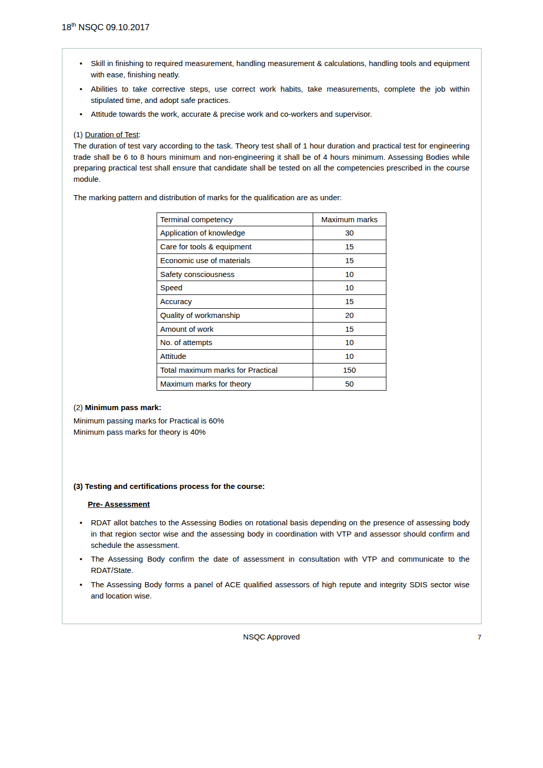18th NSQC 09.10.2017
Skill in finishing to required measurement, handling measurement & calculations, handling tools and equipment with ease, finishing neatly.
Abilities to take corrective steps, use correct work habits, take measurements, complete the job within stipulated time, and adopt safe practices.
Attitude towards the work, accurate & precise work and co-workers and supervisor.
(1) Duration of Test:
The duration of test vary according to the task. Theory test shall of 1 hour duration and practical test for engineering trade shall be 6 to 8 hours minimum and non-engineering it shall be of 4 hours minimum. Assessing Bodies while preparing practical test shall ensure that candidate shall be tested on all the competencies prescribed in the course module.
The marking pattern and distribution of marks for the qualification are as under:
| Terminal competency | Maximum marks |
| Application of knowledge | 30 |
| Care for tools & equipment | 15 |
| Economic use of materials | 15 |
| Safety consciousness | 10 |
| Speed | 10 |
| Accuracy | 15 |
| Quality of workmanship | 20 |
| Amount of work | 15 |
| No. of attempts | 10 |
| Attitude | 10 |
| Total maximum marks for Practical | 150 |
| Maximum marks for theory | 50 |
(2) Minimum pass mark:
Minimum passing marks for Practical is 60%
Minimum pass marks for theory is 40%
(3) Testing and certifications process for the course:
Pre- Assessment
RDAT allot batches to the Assessing Bodies on rotational basis depending on the presence of assessing body in that region sector wise and the assessing body in coordination with VTP and assessor should confirm and schedule the assessment.
The Assessing Body confirm the date of assessment in consultation with VTP and communicate to the RDAT/State.
The Assessing Body forms a panel of ACE qualified assessors of high repute and integrity SDIS sector wise and location wise.
NSQC Approved 7